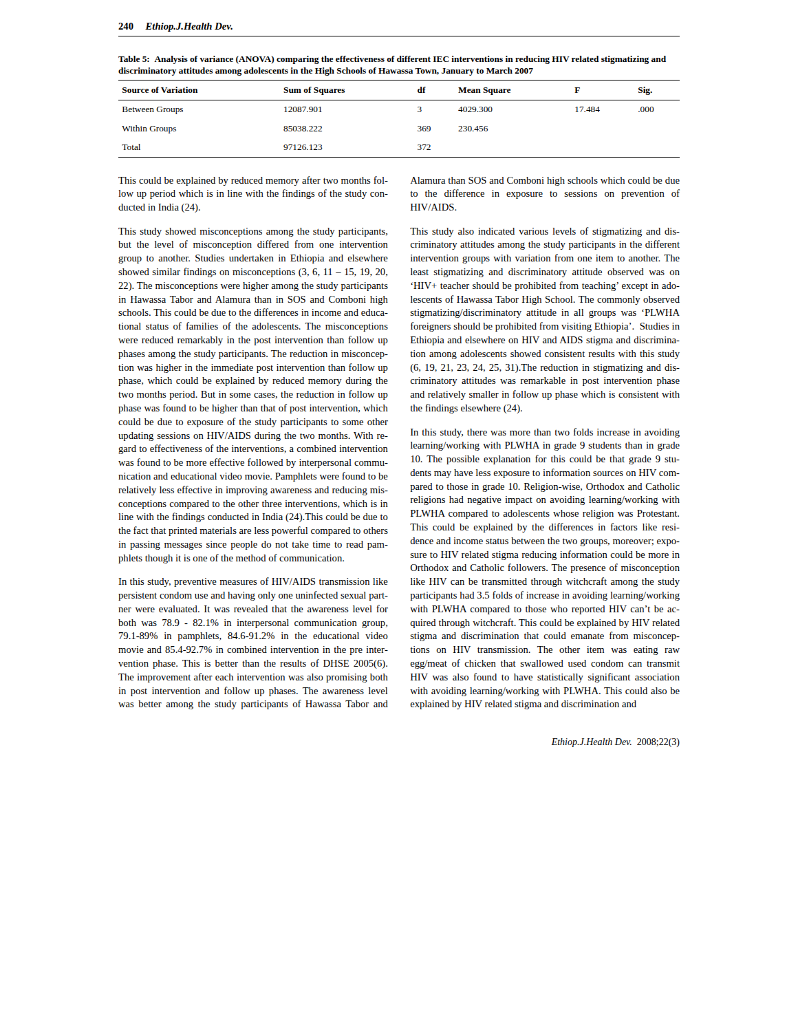240 Ethiop.J.Health Dev.
Table 5: Analysis of variance (ANOVA) comparing the effectiveness of different IEC interventions in reducing HIV related stigmatizing and discriminatory attitudes among adolescents in the High Schools of Hawassa Town, January to March 2007
| Source of Variation | Sum of Squares | df | Mean Square | F | Sig. |
| --- | --- | --- | --- | --- | --- |
| Between Groups | 12087.901 | 3 | 4029.300 | 17.484 | .000 |
| Within Groups | 85038.222 | 369 | 230.456 | | |
| Total | 97126.123 | 372 | | | |
This could be explained by reduced memory after two months follow up period which is in line with the findings of the study conducted in India (24).
This study showed misconceptions among the study participants, but the level of misconception differed from one intervention group to another. Studies undertaken in Ethiopia and elsewhere showed similar findings on misconceptions (3, 6, 11 – 15, 19, 20, 22). The misconceptions were higher among the study participants in Hawassa Tabor and Alamura than in SOS and Comboni high schools. This could be due to the differences in income and educational status of families of the adolescents. The misconceptions were reduced remarkably in the post intervention than follow up phases among the study participants. The reduction in misconception was higher in the immediate post intervention than follow up phase, which could be explained by reduced memory during the two months period. But in some cases, the reduction in follow up phase was found to be higher than that of post intervention, which could be due to exposure of the study participants to some other updating sessions on HIV/AIDS during the two months. With regard to effectiveness of the interventions, a combined intervention was found to be more effective followed by interpersonal communication and educational video movie. Pamphlets were found to be relatively less effective in improving awareness and reducing misconceptions compared to the other three interventions, which is in line with the findings conducted in India (24).This could be due to the fact that printed materials are less powerful compared to others in passing messages since people do not take time to read pamphlets though it is one of the method of communication.
In this study, preventive measures of HIV/AIDS transmission like persistent condom use and having only one uninfected sexual partner were evaluated. It was revealed that the awareness level for both was 78.9 - 82.1% in interpersonal communication group, 79.1-89% in pamphlets, 84.6-91.2% in the educational video movie and 85.4-92.7% in combined intervention in the pre intervention phase. This is better than the results of DHSE 2005(6). The improvement after each intervention was also promising both in post intervention and follow up phases. The awareness level was better among the study participants of Hawassa Tabor and Alamura than SOS and Comboni high schools which could be due to the difference in exposure to sessions on prevention of HIV/AIDS.
This study also indicated various levels of stigmatizing and discriminatory attitudes among the study participants in the different intervention groups with variation from one item to another. The least stigmatizing and discriminatory attitude observed was on ‘HIV+ teacher should be prohibited from teaching’ except in adolescents of Hawassa Tabor High School. The commonly observed stigmatizing/discriminatory attitude in all groups was ‘PLWHA foreigners should be prohibited from visiting Ethiopia’. Studies in Ethiopia and elsewhere on HIV and AIDS stigma and discrimination among adolescents showed consistent results with this study (6, 19, 21, 23, 24, 25, 31).The reduction in stigmatizing and discriminatory attitudes was remarkable in post intervention phase and relatively smaller in follow up phase which is consistent with the findings elsewhere (24).
In this study, there was more than two folds increase in avoiding learning/working with PLWHA in grade 9 students than in grade 10. The possible explanation for this could be that grade 9 students may have less exposure to information sources on HIV compared to those in grade 10. Religion-wise, Orthodox and Catholic religions had negative impact on avoiding learning/working with PLWHA compared to adolescents whose religion was Protestant. This could be explained by the differences in factors like residence and income status between the two groups, moreover; exposure to HIV related stigma reducing information could be more in Orthodox and Catholic followers. The presence of misconception like HIV can be transmitted through witchcraft among the study participants had 3.5 folds of increase in avoiding learning/working with PLWHA compared to those who reported HIV can’t be acquired through witchcraft. This could be explained by HIV related stigma and discrimination that could emanate from misconceptions on HIV transmission. The other item was eating raw egg/meat of chicken that swallowed used condom can transmit HIV was also found to have statistically significant association with avoiding learning/working with PLWHA. This could also be explained by HIV related stigma and discrimination and
Ethiop.J.Health Dev. 2008;22(3)